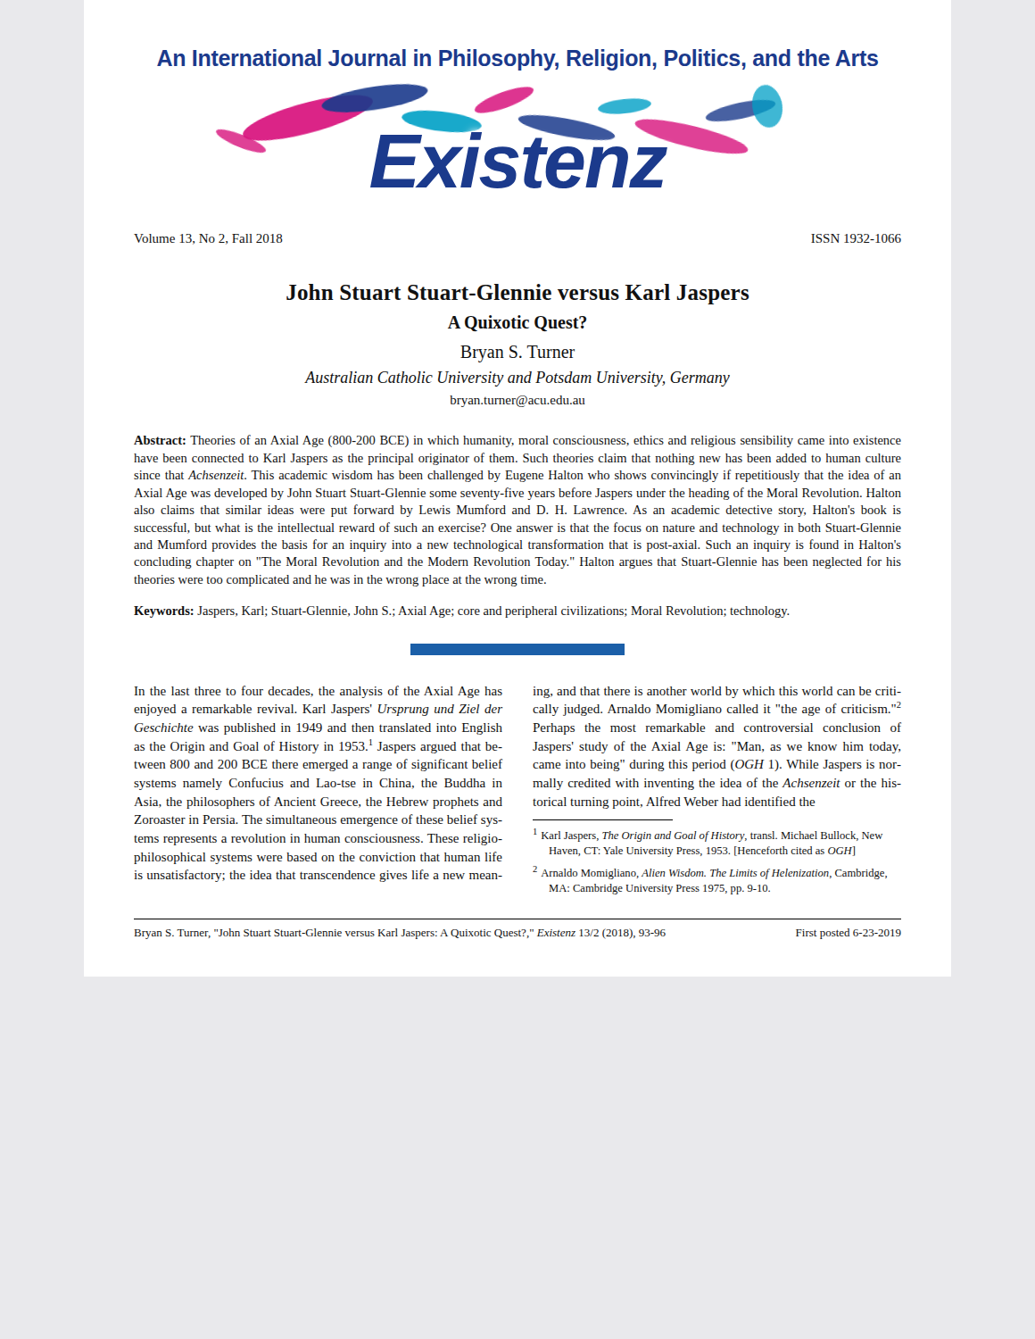An International Journal in Philosophy, Religion, Politics, and the Arts
Existenz
Volume 13, No 2, Fall 2018 ISSN 1932-1066
John Stuart Stuart-Glennie versus Karl Jaspers
A Quixotic Quest?
Bryan S. Turner
Australian Catholic University and Potsdam University, Germany
bryan.turner@acu.edu.au
Abstract: Theories of an Axial Age (800-200 BCE) in which humanity, moral consciousness, ethics and religious sensibility came into existence have been connected to Karl Jaspers as the principal originator of them. Such theories claim that nothing new has been added to human culture since that Achsenzeit. This academic wisdom has been challenged by Eugene Halton who shows convincingly if repetitiously that the idea of an Axial Age was developed by John Stuart Stuart-Glennie some seventy-five years before Jaspers under the heading of the Moral Revolution. Halton also claims that similar ideas were put forward by Lewis Mumford and D. H. Lawrence. As an academic detective story, Halton's book is successful, but what is the intellectual reward of such an exercise? One answer is that the focus on nature and technology in both Stuart-Glennie and Mumford provides the basis for an inquiry into a new technological transformation that is post-axial. Such an inquiry is found in Halton's concluding chapter on "The Moral Revolution and the Modern Revolution Today." Halton argues that Stuart-Glennie has been neglected for his theories were too complicated and he was in the wrong place at the wrong time.
Keywords: Jaspers, Karl; Stuart-Glennie, John S.; Axial Age; core and peripheral civilizations; Moral Revolution; technology.
In the last three to four decades, the analysis of the Axial Age has enjoyed a remarkable revival. Karl Jaspers' Ursprung und Ziel der Geschichte was published in 1949 and then translated into English as the Origin and Goal of History in 1953.1 Jaspers argued that between 800 and 200 BCE there emerged a range of significant belief systems namely Confucius and Lao-tse in China, the Buddha in Asia, the philosophers of Ancient Greece, the Hebrew prophets and Zoroaster in Persia. The simultaneous emergence of these belief systems represents a revolution in human consciousness. These religio-philosophical systems were based on the conviction that human life is unsatisfactory; the idea that transcendence gives life a new meaning, and that there is another world by which this world can be critically judged. Arnaldo Momigliano called it "the age of criticism."2 Perhaps the most remarkable and controversial conclusion of Jaspers' study of the Axial Age is: "Man, as we know him today, came into being" during this period (OGH 1). While Jaspers is normally credited with inventing the idea of the Achsenzeit or the historical turning point, Alfred Weber had identified the
1 Karl Jaspers, The Origin and Goal of History, transl. Michael Bullock, New Haven, CT: Yale University Press, 1953. [Henceforth cited as OGH]
2 Arnaldo Momigliano, Alien Wisdom. The Limits of Helenization, Cambridge, MA: Cambridge University Press 1975, pp. 9-10.
Bryan S. Turner, "John Stuart Stuart-Glennie versus Karl Jaspers: A Quixotic Quest?," Existenz 13/2 (2018), 93-96 First posted 6-23-2019